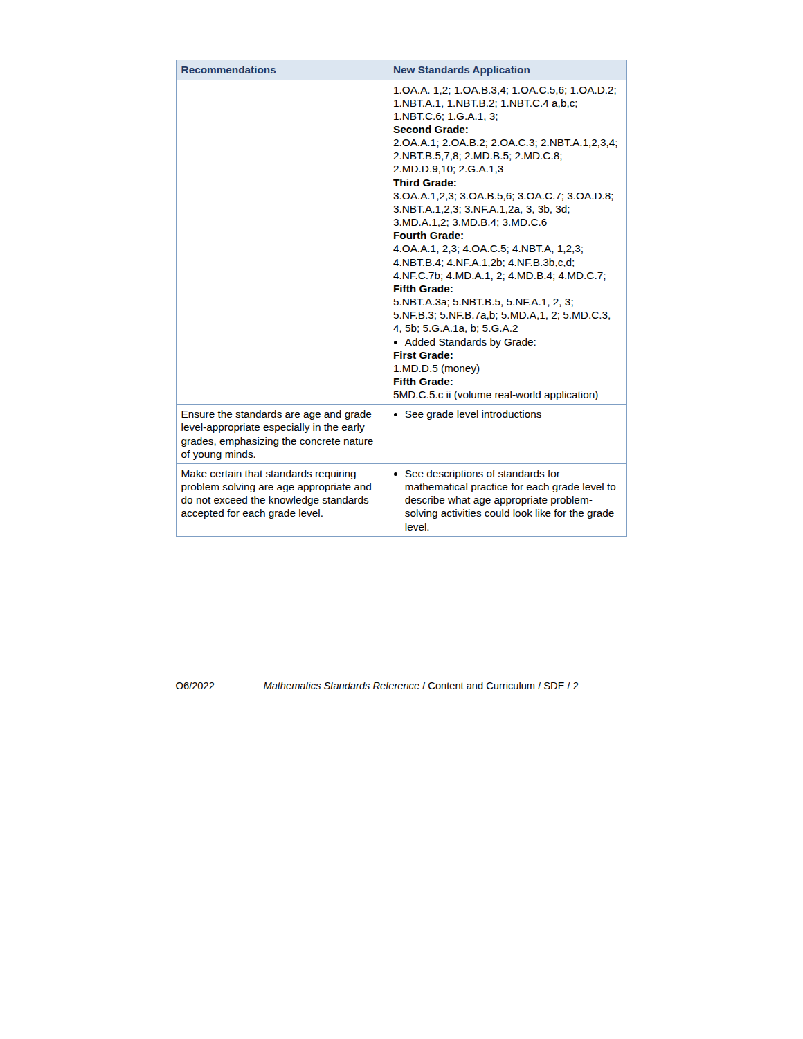| Recommendations | New Standards Application |
| --- | --- |
| | 1.OA.A. 1,2; 1.OA.B.3,4; 1.OA.C.5,6; 1.OA.D.2; 1.NBT.A.1, 1.NBT.B.2; 1.NBT.C.4 a,b,c; 1.NBT.C.6; 1.G.A.1, 3; Second Grade: 2.OA.A.1; 2.OA.B.2; 2.OA.C.3; 2.NBT.A.1,2,3,4; 2.NBT.B.5,7,8; 2.MD.B.5; 2.MD.C.8; 2.MD.D.9,10; 2.G.A.1,3 Third Grade: 3.OA.A.1,2,3; 3.OA.B.5,6; 3.OA.C.7; 3.OA.D.8; 3.NBT.A.1,2,3; 3.NF.A.1,2a, 3, 3b, 3d; 3.MD.A.1,2; 3.MD.B.4; 3.MD.C.6 Fourth Grade: 4.OA.A.1, 2,3; 4.OA.C.5; 4.NBT.A, 1,2,3; 4.NBT.B.4; 4.NF.A.1,2b; 4.NF.B.3b,c,d; 4.NF.C.7b; 4.MD.A.1, 2; 4.MD.B.4; 4.MD.C.7; Fifth Grade: 5.NBT.A.3a; 5.NBT.B.5, 5.NF.A.1, 2, 3; 5.NF.B.3; 5.NF.B.7a,b; 5.MD.A,1, 2; 5.MD.C.3, 4, 5b; 5.G.A.1a, b; 5.G.A.2 Added Standards by Grade: First Grade: 1.MD.D.5 (money) Fifth Grade: 5MD.C.5.c ii (volume real-world application) |
| Ensure the standards are age and grade level-appropriate especially in the early grades, emphasizing the concrete nature of young minds. | See grade level introductions |
| Make certain that standards requiring problem solving are age appropriate and do not exceed the knowledge standards accepted for each grade level. | See descriptions of standards for mathematical practice for each grade level to describe what age appropriate problem-solving activities could look like for the grade level. |
O6/2022 Mathematics Standards Reference / Content and Curriculum / SDE / 2